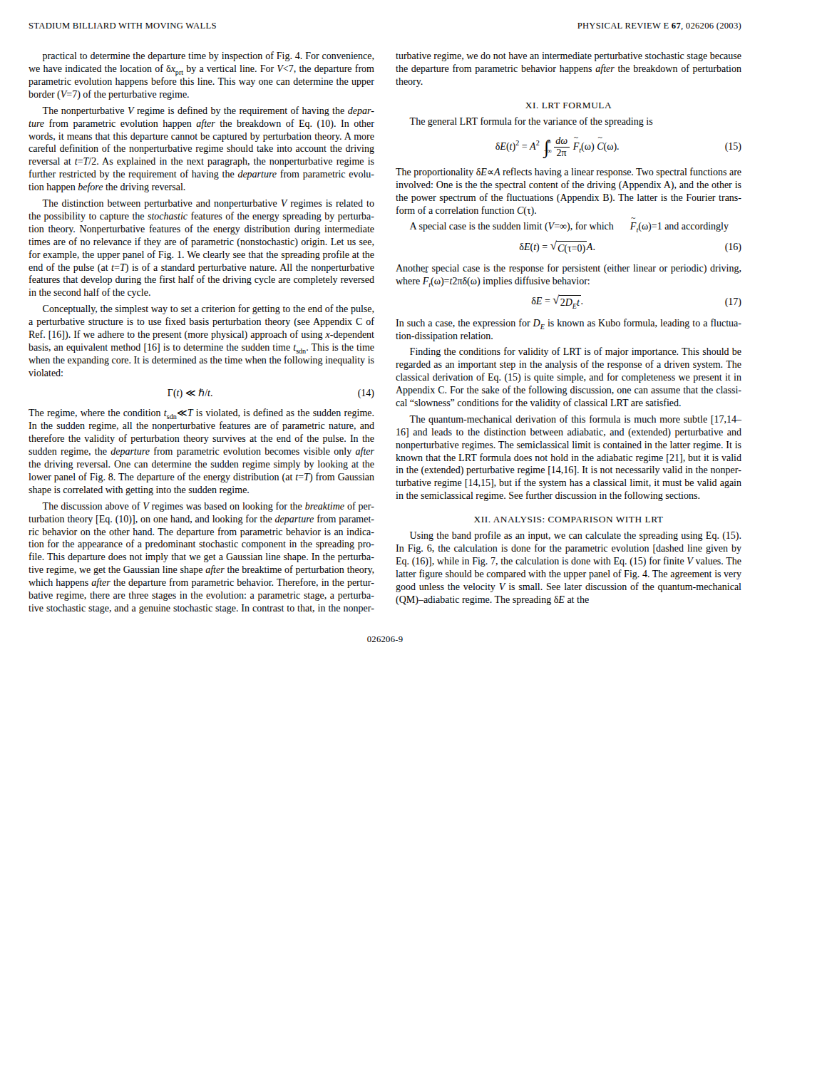Stadium billiard with moving walls
Physical Review E 67, 026206 (2003)
practical to determine the departure time by inspection of Fig. 4. For convenience, we have indicated the location of δxprt by a vertical line. For V<7, the departure from parametric evolution happens before this line. This way one can determine the upper border (V=7) of the perturbative regime.
The nonperturbative V regime is defined by the requirement of having the departure from parametric evolution happen after the breakdown of Eq. (10). In other words, it means that this departure cannot be captured by perturbation theory. A more careful definition of the nonperturbative regime should take into account the driving reversal at t=T/2. As explained in the next paragraph, the nonperturbative regime is further restricted by the requirement of having the departure from parametric evolution happen before the driving reversal.
The distinction between perturbative and nonperturbative V regimes is related to the possibility to capture the stochastic features of the energy spreading by perturbation theory. Nonperturbative features of the energy distribution during intermediate times are of no relevance if they are of parametric (nonstochastic) origin. Let us see, for example, the upper panel of Fig. 1. We clearly see that the spreading profile at the end of the pulse (at t=T) is of a standard perturbative nature. All the nonperturbative features that develop during the first half of the driving cycle are completely reversed in the second half of the cycle.
Conceptually, the simplest way to set a criterion for getting to the end of the pulse, a perturbative structure is to use fixed basis perturbation theory (see Appendix C of Ref. [16]). If we adhere to the present (more physical) approach of using x-dependent basis, an equivalent method [16] is to determine the sudden time tsdn. This is the time when the expanding core. It is determined as the time when the following inequality is violated:
Γ(t) ≪ ℏ/t.
(14)
The regime, where the condition tsdn≪T is violated, is defined as the sudden regime. In the sudden regime, all the nonperturbative features are of parametric nature, and therefore the validity of perturbation theory survives at the end of the pulse. In the sudden regime, the departure from parametric evolution becomes visible only after the driving reversal. One can determine the sudden regime simply by looking at the lower panel of Fig. 8. The departure of the energy distribution (at t=T) from Gaussian shape is correlated with getting into the sudden regime.
The discussion above of V regimes was based on looking for the breaktime of perturbation theory [Eq. (10)], on one hand, and looking for the departure from parametric behavior on the other hand. The departure from parametric behavior is an indication for the appearance of a predominant stochastic component in the spreading profile. This departure does not imply that we get a Gaussian line shape. In the perturbative regime, we get the Gaussian line shape after the breaktime of perturbation theory, which happens after the departure from parametric behavior. Therefore, in the perturbative regime, there are three stages in the evolution: a parametric stage, a perturbative stochastic stage, and a genuine stochastic stage. In contrast to that, in the nonperturbative regime, we do not have an intermediate perturbative stochastic stage because the departure from parametric behavior happens after the breakdown of perturbation theory.
XI. LRT formula
The general LRT formula for the variance of the spreading is
δE(t)2 = A2 ∫∞−∞ dω 2π Ft(ω) C(ω).
(15)
The proportionality δE∝A reflects having a linear response. Two spectral functions are involved: One is the the spectral content of the driving (Appendix A), and the other is the power spectrum of the fluctuations (Appendix B). The latter is the Fourier transform of a correlation function C(τ).
A special case is the sudden limit (V=∞), for which Ft(ω)=1 and accordingly
δE(t) = C(τ=0) A.
(16)
Another special case is the response for persistent (either linear or periodic) driving, where Ft(ω)=t2πδ(ω) implies diffusive behavior:
δE = 2DEt.
(17)
In such a case, the expression for DE is known as Kubo formula, leading to a fluctuation-dissipation relation.
Finding the conditions for validity of LRT is of major importance. This should be regarded as an important step in the analysis of the response of a driven system. The classical derivation of Eq. (15) is quite simple, and for completeness we present it in Appendix C. For the sake of the following discussion, one can assume that the classical “slowness” conditions for the validity of classical LRT are satisfied.
The quantum-mechanical derivation of this formula is much more subtle [17,14–16] and leads to the distinction between adiabatic, and (extended) perturbative and nonperturbative regimes. The semiclassical limit is contained in the latter regime. It is known that the LRT formula does not hold in the adiabatic regime [21], but it is valid in the (extended) perturbative regime [14,16]. It is not necessarily valid in the nonperturbative regime [14,15], but if the system has a classical limit, it must be valid again in the semiclassical regime. See further discussion in the following sections.
XII. Analysis: comparison with LRT
Using the band profile as an input, we can calculate the spreading using Eq. (15). In Fig. 6, the calculation is done for the parametric evolution [dashed line given by Eq. (16)], while in Fig. 7, the calculation is done with Eq. (15) for finite V values. The latter figure should be compared with the upper panel of Fig. 4. The agreement is very good unless the velocity V is small. See later discussion of the quantum-mechanical (QM)–adiabatic regime. The spreading δE at the
026206-9